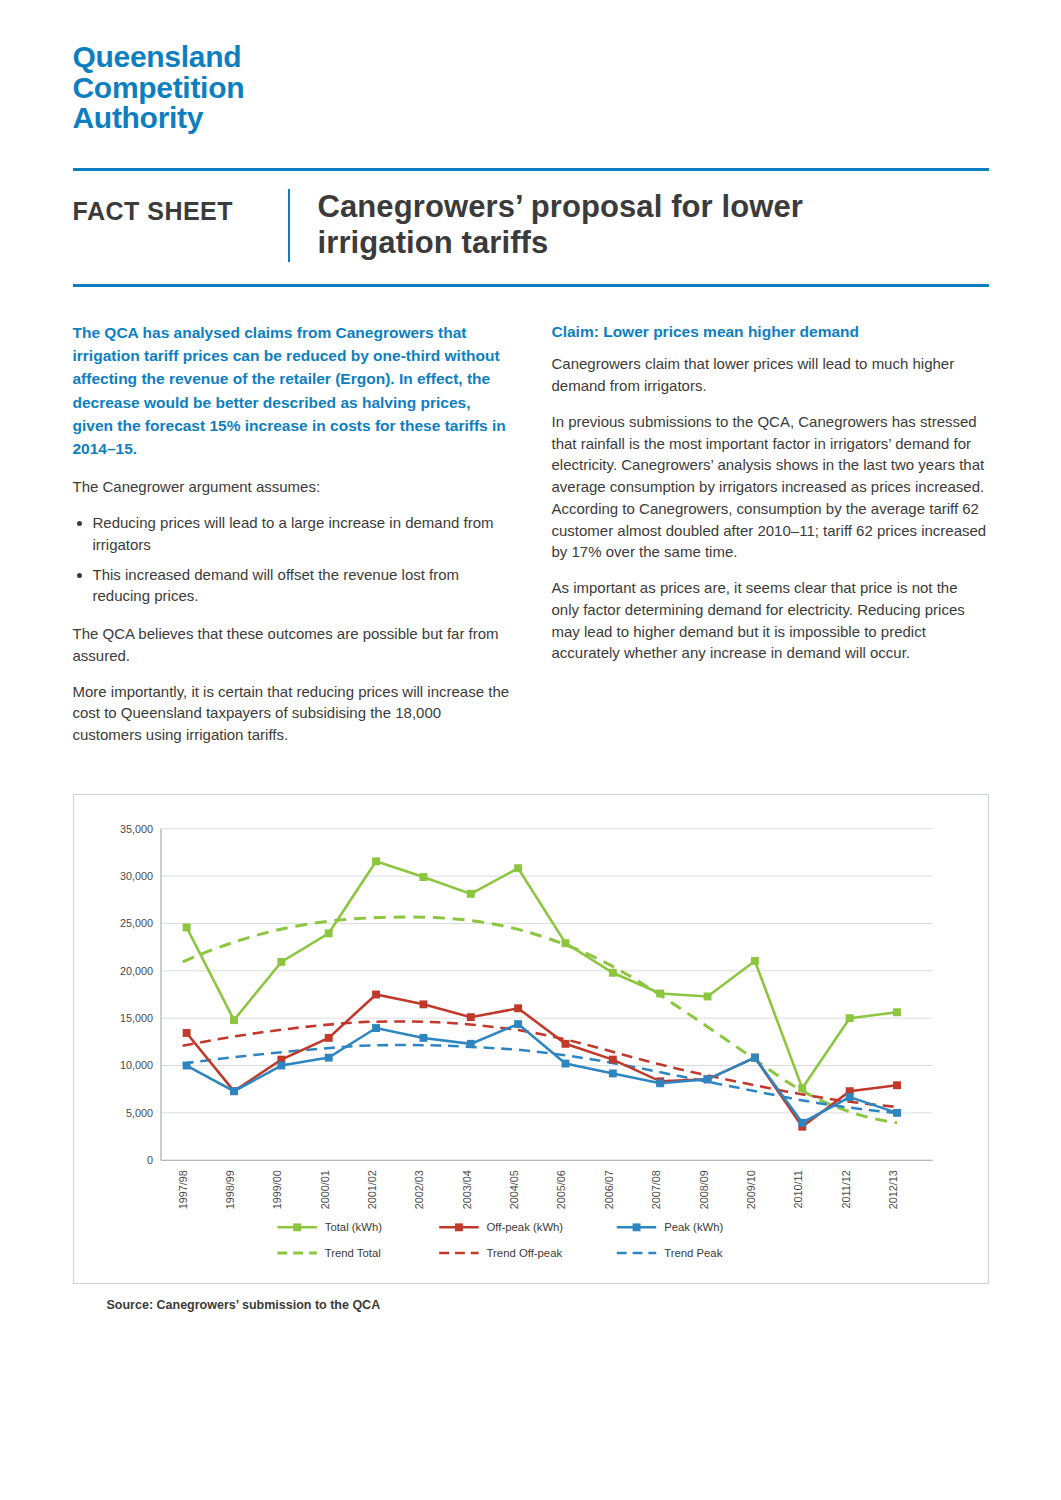Queensland Competition Authority
FACT SHEET
Canegrowers’ proposal for lower
irrigation tariffs
The QCA has analysed claims from Canegrowers that irrigation tariff prices can be reduced by one-third without affecting the revenue of the retailer (Ergon). In effect, the decrease would be better described as halving prices, given the forecast 15% increase in costs for these tariffs in 2014–15.
The Canegrower argument assumes:
Reducing prices will lead to a large increase in demand from irrigators
This increased demand will offset the revenue lost from reducing prices.
The QCA believes that these outcomes are possible but far from assured.
More importantly, it is certain that reducing prices will increase the cost to Queensland taxpayers of subsidising the 18,000 customers using irrigation tariffs.
Claim: Lower prices mean higher demand
Canegrowers claim that lower prices will lead to much higher demand from irrigators.
In previous submissions to the QCA, Canegrowers has stressed that rainfall is the most important factor in irrigators’ demand for electricity. Canegrowers’ analysis shows in the last two years that average consumption by irrigators increased as prices increased. According to Canegrowers, consumption by the average tariff 62 customer almost doubled after 2010–11; tariff 62 prices increased by 17% over the same time.
As important as prices are, it seems clear that price is not the only factor determining demand for electricity. Reducing prices may lead to higher demand but it is impossible to predict accurately whether any increase in demand will occur.
35,000 30,000 25,000 20,000 15,000 10,000 5,000 0 1997/98 1998/99 1999/00 2000/01 2001/02 2002/03 2003/04 2004/05 2005/06 2006/07 2007/08 2008/09 2009/10 2010/11 2011/12 2012/13 Total (kWh) Off-peak (kWh) Peak (kWh) Trend Total Trend Off-peak Trend Peak
Source: Canegrowers’ submission to the QCA